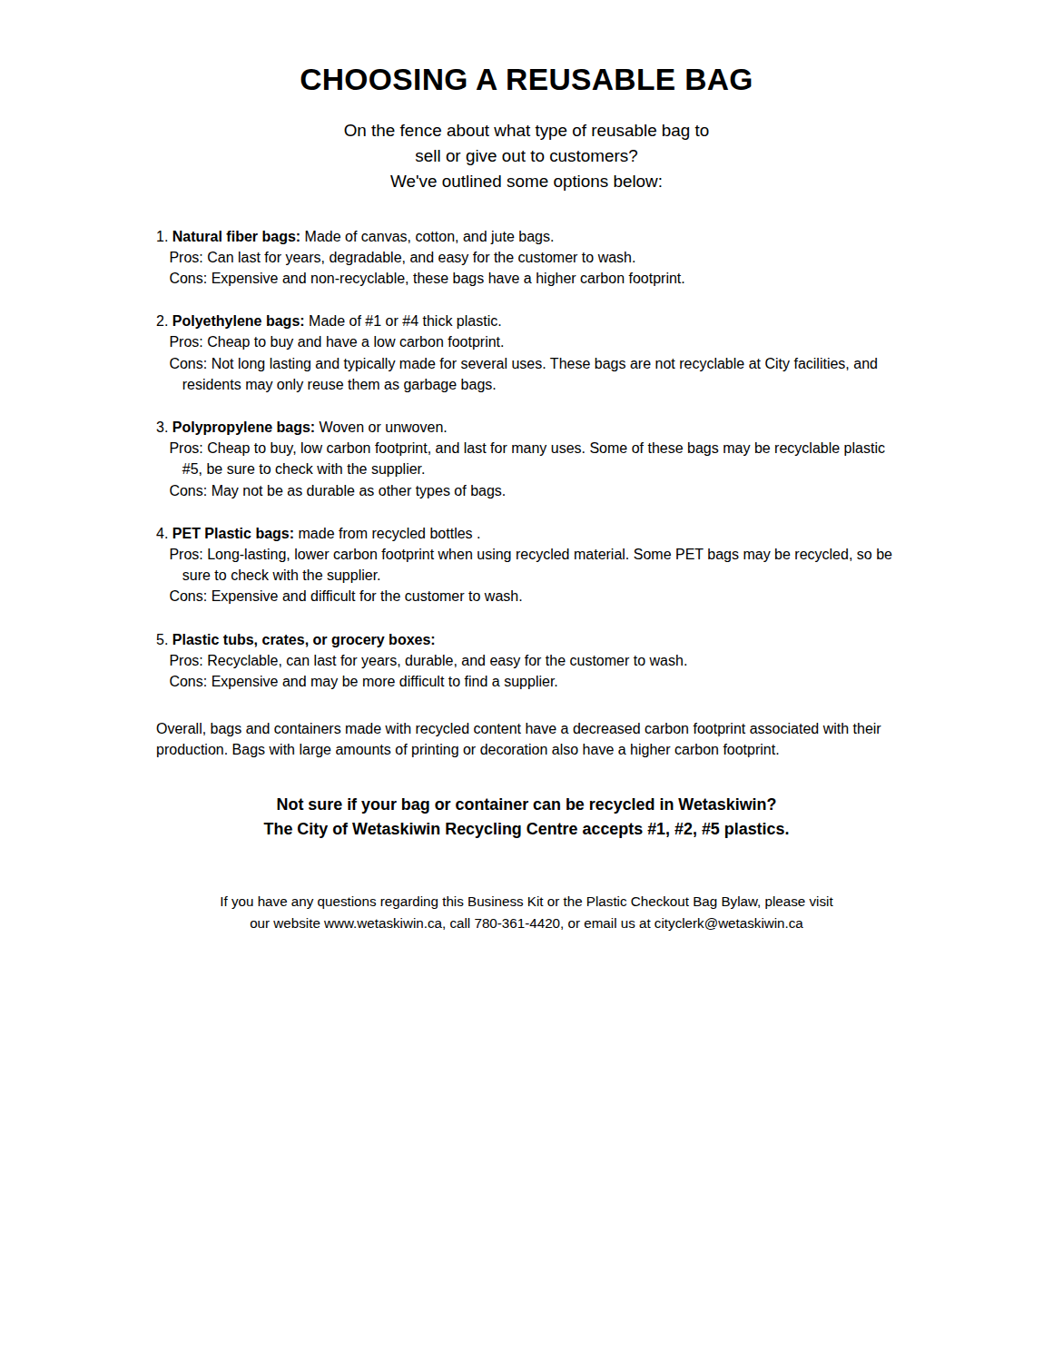CHOOSING A REUSABLE BAG
On the fence about what type of reusable bag to
sell or give out to customers?
We've outlined some options below:
Natural fiber bags: Made of canvas, cotton, and jute bags. Pros: Can last for years, degradable, and easy for the customer to wash. Cons: Expensive and non-recyclable, these bags have a higher carbon footprint.
Polyethylene bags: Made of #1 or #4 thick plastic. Pros: Cheap to buy and have a low carbon footprint. Cons: Not long lasting and typically made for several uses. These bags are not recyclable at City facilities, and residents may only reuse them as garbage bags.
Polypropylene bags: Woven or unwoven. Pros: Cheap to buy, low carbon footprint, and last for many uses. Some of these bags may be recyclable plastic #5, be sure to check with the supplier. Cons: May not be as durable as other types of bags.
PET Plastic bags: made from recycled bottles . Pros: Long-lasting, lower carbon footprint when using recycled material. Some PET bags may be recycled, so be sure to check with the supplier. Cons: Expensive and difficult for the customer to wash.
Plastic tubs, crates, or grocery boxes: Pros: Recyclable, can last for years, durable, and easy for the customer to wash. Cons: Expensive and may be more difficult to find a supplier.
Overall, bags and containers made with recycled content have a decreased carbon footprint associated with their production. Bags with large amounts of printing or decoration also have a higher carbon footprint.
Not sure if your bag or container can be recycled in Wetaskiwin?
The City of Wetaskiwin Recycling Centre accepts #1, #2, #5 plastics.
If you have any questions regarding this Business Kit or the Plastic Checkout Bag Bylaw, please visit
our website www.wetaskiwin.ca, call 780-361-4420, or email us at cityclerk@wetaskiwin.ca